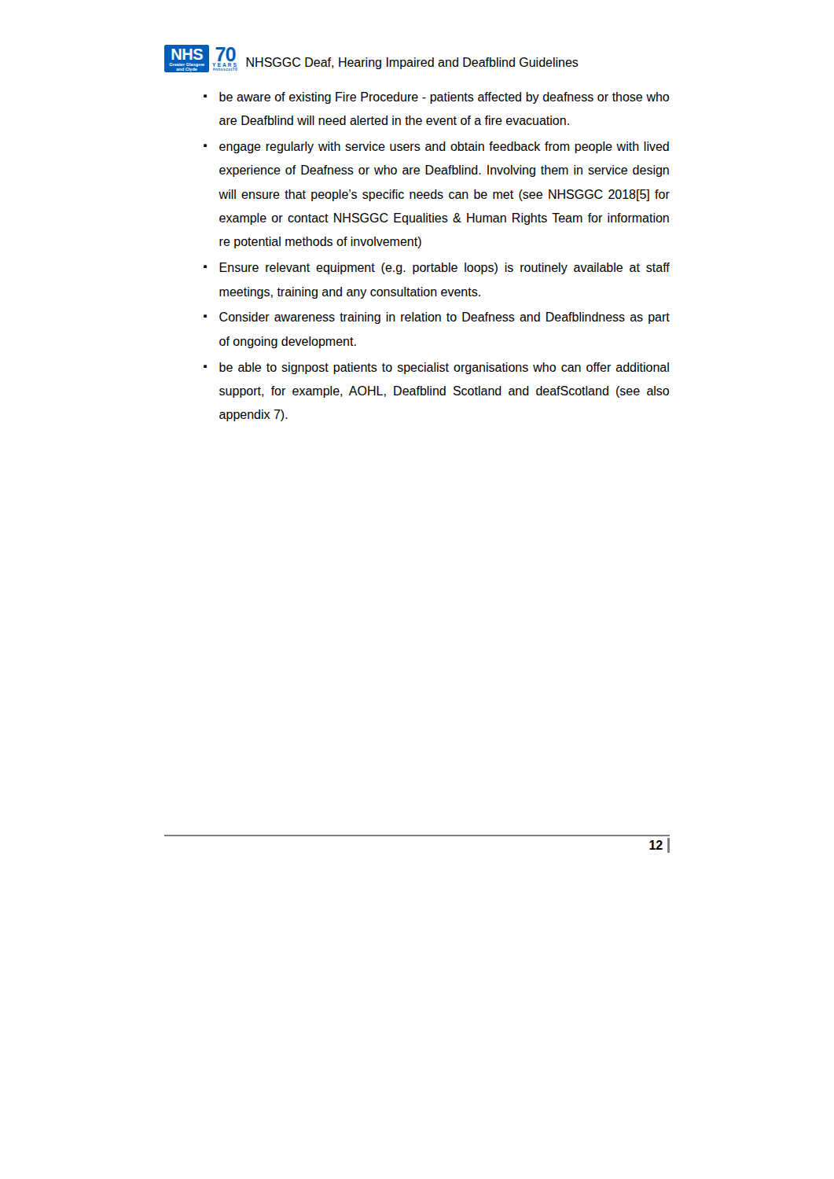NHSGreater Glasgow
and Clyde
70 YEARS #nhsscot70
NHSGGC Deaf, Hearing Impaired and Deafblind Guidelines
be aware of existing Fire Procedure - patients affected by deafness or those who are Deafblind will need alerted in the event of a fire evacuation.
engage regularly with service users and obtain feedback from people with lived experience of Deafness or who are Deafblind. Involving them in service design will ensure that people’s specific needs can be met (see NHSGGC 2018[5] for example or contact NHSGGC Equalities & Human Rights Team for information re potential methods of involvement)
Ensure relevant equipment (e.g. portable loops) is routinely available at staff meetings, training and any consultation events.
Consider awareness training in relation to Deafness and Deafblindness as part of ongoing development.
be able to signpost patients to specialist organisations who can offer additional support, for example, AOHL, Deafblind Scotland and deafScotland (see also appendix 7).
12